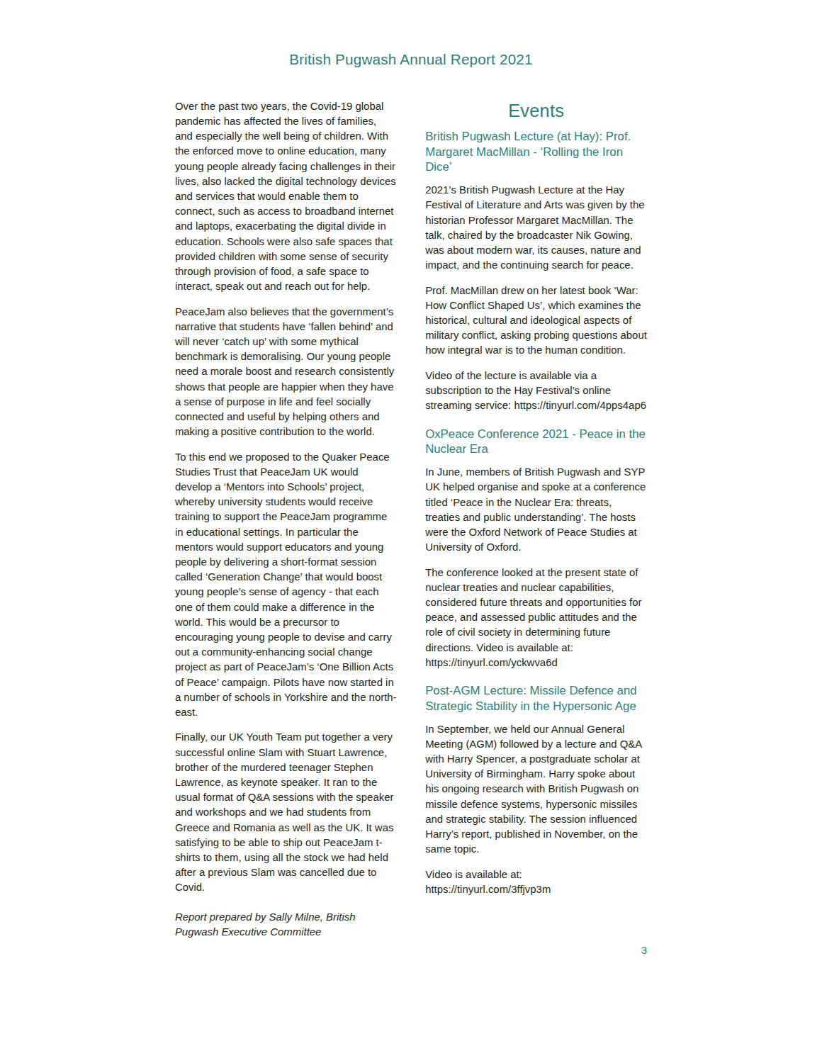British Pugwash Annual Report 2021
Over the past two years, the Covid-19 global pandemic has affected the lives of families, and especially the well being of children. With the enforced move to online education, many young people already facing challenges in their lives, also lacked the digital technology devices and services that would enable them to connect, such as access to broadband internet and laptops, exacerbating the digital divide in education. Schools were also safe spaces that provided children with some sense of security through provision of food, a safe space to interact, speak out and reach out for help.
PeaceJam also believes that the government’s narrative that students have ‘fallen behind’ and will never ‘catch up’ with some mythical benchmark is demoralising. Our young people need a morale boost and research consistently shows that people are happier when they have a sense of purpose in life and feel socially connected and useful by helping others and making a positive contribution to the world.
To this end we proposed to the Quaker Peace Studies Trust that PeaceJam UK would develop a ‘Mentors into Schools’ project, whereby university students would receive training to support the PeaceJam programme in educational settings. In particular the mentors would support educators and young people by delivering a short-format session called ‘Generation Change’ that would boost young people’s sense of agency - that each one of them could make a difference in the world. This would be a precursor to encouraging young people to devise and carry out a community-enhancing social change project as part of PeaceJam’s ‘One Billion Acts of Peace’ campaign. Pilots have now started in a number of schools in Yorkshire and the north-east.
Finally, our UK Youth Team put together a very successful online Slam with Stuart Lawrence, brother of the murdered teenager Stephen Lawrence, as keynote speaker. It ran to the usual format of Q&A sessions with the speaker and workshops and we had students from Greece and Romania as well as the UK. It was satisfying to be able to ship out PeaceJam t-shirts to them, using all the stock we had held after a previous Slam was cancelled due to Covid.
Report prepared by Sally Milne, British Pugwash Executive Committee
Events
British Pugwash Lecture (at Hay): Prof. Margaret MacMillan - ‘Rolling the Iron Dice’
2021’s British Pugwash Lecture at the Hay Festival of Literature and Arts was given by the historian Professor Margaret MacMillan. The talk, chaired by the broadcaster Nik Gowing, was about modern war, its causes, nature and impact, and the continuing search for peace.
Prof. MacMillan drew on her latest book ‘War: How Conflict Shaped Us’, which examines the historical, cultural and ideological aspects of military conflict, asking probing questions about how integral war is to the human condition.
Video of the lecture is available via a subscription to the Hay Festival’s online streaming service: https://tinyurl.com/4pps4ap6
OxPeace Conference 2021 - Peace in the Nuclear Era
In June, members of British Pugwash and SYP UK helped organise and spoke at a conference titled ‘Peace in the Nuclear Era: threats, treaties and public understanding’. The hosts were the Oxford Network of Peace Studies at University of Oxford.
The conference looked at the present state of nuclear treaties and nuclear capabilities, considered future threats and opportunities for peace, and assessed public attitudes and the role of civil society in determining future directions. Video is available at: https://tinyurl.com/yckwva6d
Post-AGM Lecture: Missile Defence and Strategic Stability in the Hypersonic Age
In September, we held our Annual General Meeting (AGM) followed by a lecture and Q&A with Harry Spencer, a postgraduate scholar at University of Birmingham. Harry spoke about his ongoing research with British Pugwash on missile defence systems, hypersonic missiles and strategic stability. The session influenced Harry’s report, published in November, on the same topic.
Video is available at: https://tinyurl.com/3ffjvp3m
3